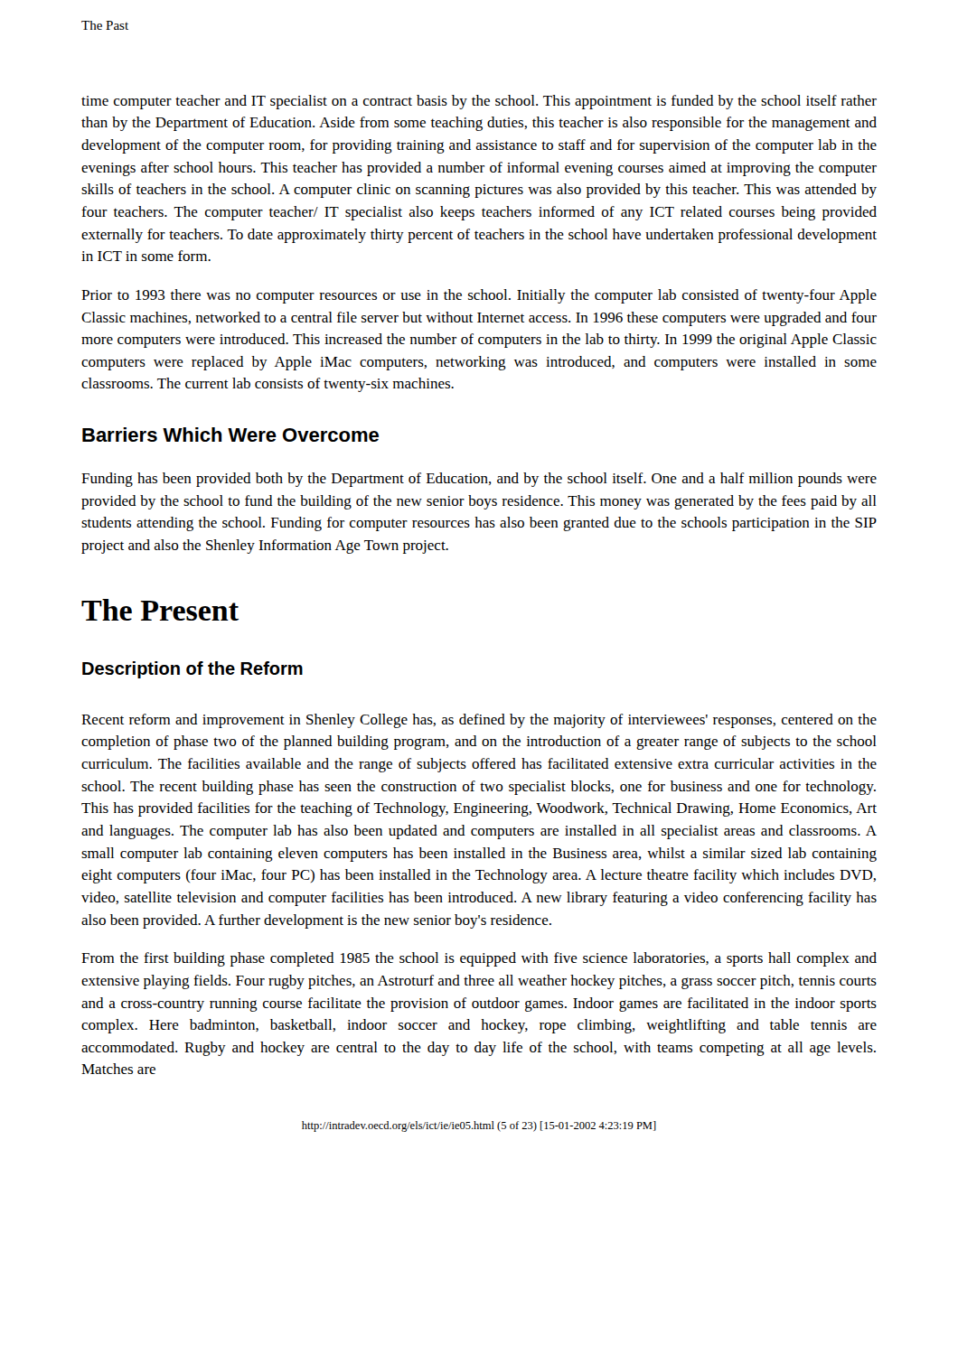The Past
time computer teacher and IT specialist on a contract basis by the school. This appointment is funded by the school itself rather than by the Department of Education. Aside from some teaching duties, this teacher is also responsible for the management and development of the computer room, for providing training and assistance to staff and for supervision of the computer lab in the evenings after school hours. This teacher has provided a number of informal evening courses aimed at improving the computer skills of teachers in the school. A computer clinic on scanning pictures was also provided by this teacher. This was attended by four teachers. The computer teacher/ IT specialist also keeps teachers informed of any ICT related courses being provided externally for teachers. To date approximately thirty percent of teachers in the school have undertaken professional development in ICT in some form.
Prior to 1993 there was no computer resources or use in the school. Initially the computer lab consisted of twenty-four Apple Classic machines, networked to a central file server but without Internet access. In 1996 these computers were upgraded and four more computers were introduced. This increased the number of computers in the lab to thirty. In 1999 the original Apple Classic computers were replaced by Apple iMac computers, networking was introduced, and computers were installed in some classrooms. The current lab consists of twenty-six machines.
Barriers Which Were Overcome
Funding has been provided both by the Department of Education, and by the school itself. One and a half million pounds were provided by the school to fund the building of the new senior boys residence. This money was generated by the fees paid by all students attending the school. Funding for computer resources has also been granted due to the schools participation in the SIP project and also the Shenley Information Age Town project.
The Present
Description of the Reform
Recent reform and improvement in Shenley College has, as defined by the majority of interviewees' responses, centered on the completion of phase two of the planned building program, and on the introduction of a greater range of subjects to the school curriculum. The facilities available and the range of subjects offered has facilitated extensive extra curricular activities in the school. The recent building phase has seen the construction of two specialist blocks, one for business and one for technology. This has provided facilities for the teaching of Technology, Engineering, Woodwork, Technical Drawing, Home Economics, Art and languages. The computer lab has also been updated and computers are installed in all specialist areas and classrooms. A small computer lab containing eleven computers has been installed in the Business area, whilst a similar sized lab containing eight computers (four iMac, four PC) has been installed in the Technology area. A lecture theatre facility which includes DVD, video, satellite television and computer facilities has been introduced. A new library featuring a video conferencing facility has also been provided. A further development is the new senior boy's residence.
From the first building phase completed 1985 the school is equipped with five science laboratories, a sports hall complex and extensive playing fields. Four rugby pitches, an Astroturf and three all weather hockey pitches, a grass soccer pitch, tennis courts and a cross-country running course facilitate the provision of outdoor games. Indoor games are facilitated in the indoor sports complex. Here badminton, basketball, indoor soccer and hockey, rope climbing, weightlifting and table tennis are accommodated. Rugby and hockey are central to the day to day life of the school, with teams competing at all age levels. Matches are
http://intradev.oecd.org/els/ict/ie/ie05.html (5 of 23) [15-01-2002 4:23:19 PM]